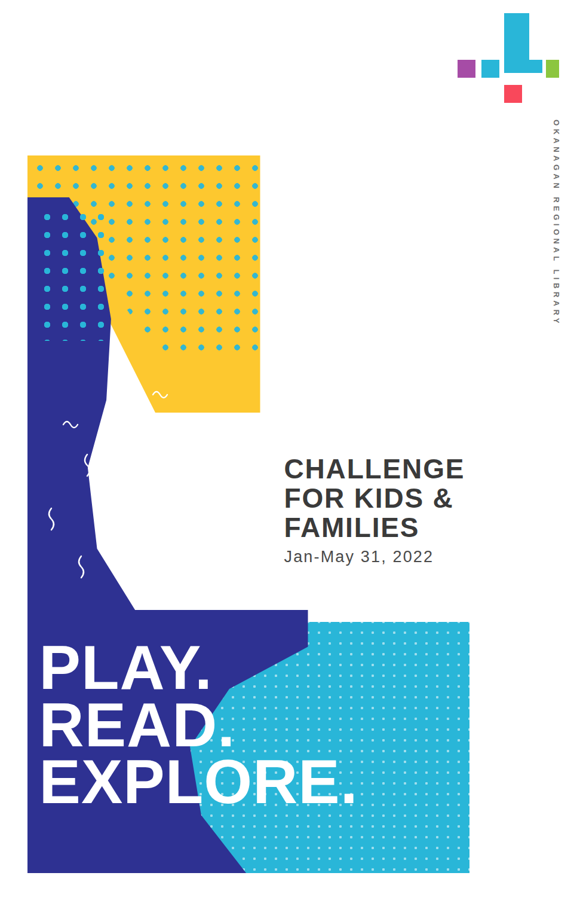Okanagan Regional Library
Challenge
for Kids &
Families
Jan-May 31, 2022
Play. Read. Explore.
Okanagan Regional Library. Play. Read. Explore. Challenge for Kids & Families. January to May 31, 2022.